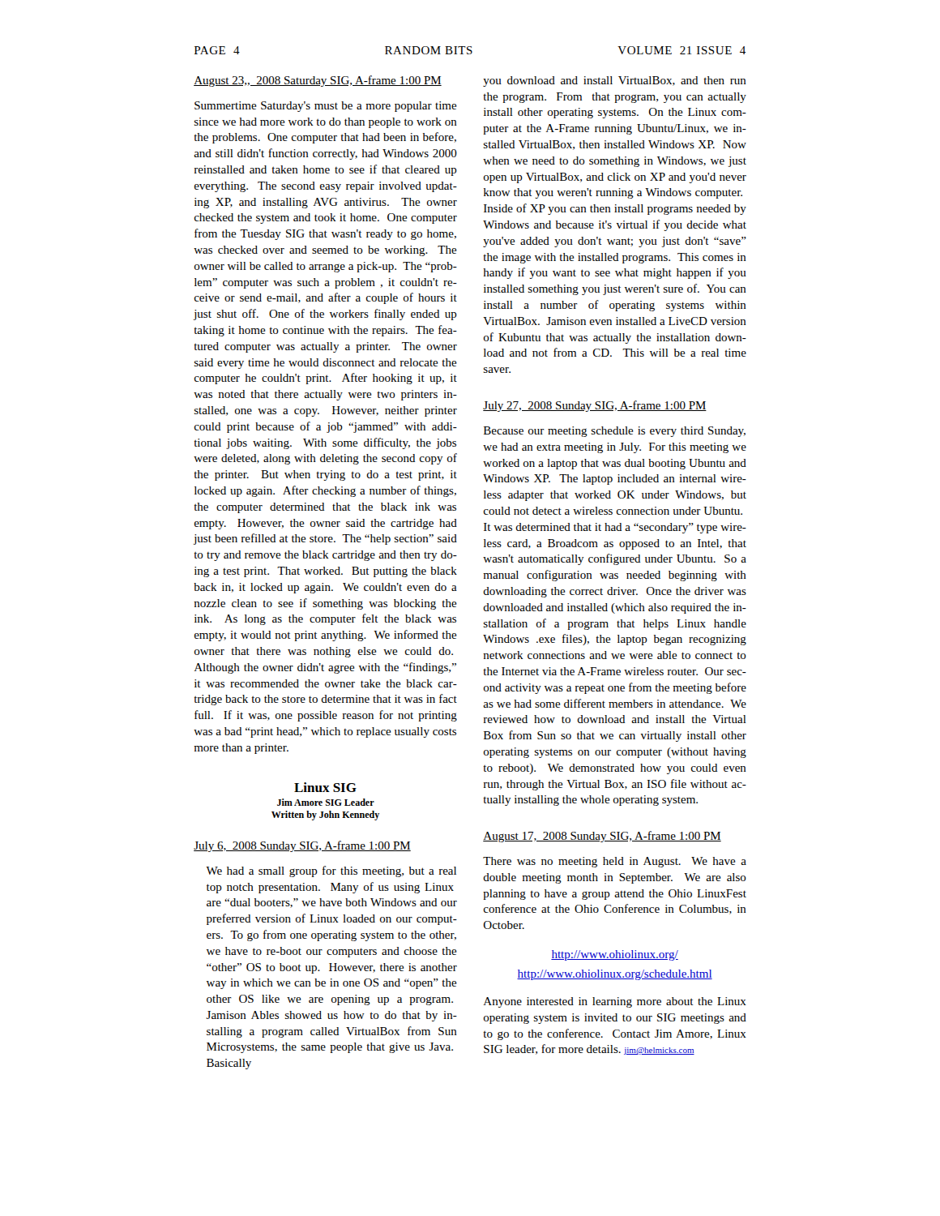PAGE 4
RANDOM BITS
VOLUME 21 ISSUE 4
August 23,, 2008 Saturday SIG, A-frame 1:00 PM
Summertime Saturday's must be a more popular time since we had more work to do than people to work on the problems. One computer that had been in before, and still didn't function correctly, had Windows 2000 reinstalled and taken home to see if that cleared up everything. The second easy repair involved updating XP, and installing AVG antivirus. The owner checked the system and took it home. One computer from the Tuesday SIG that wasn't ready to go home, was checked over and seemed to be working. The owner will be called to arrange a pick-up. The “problem” computer was such a problem , it couldn't receive or send e-mail, and after a couple of hours it just shut off. One of the workers finally ended up taking it home to continue with the repairs. The featured computer was actually a printer. The owner said every time he would disconnect and relocate the computer he couldn't print. After hooking it up, it was noted that there actually were two printers installed, one was a copy. However, neither printer could print because of a job “jammed” with additional jobs waiting. With some difficulty, the jobs were deleted, along with deleting the second copy of the printer. But when trying to do a test print, it locked up again. After checking a number of things, the computer determined that the black ink was empty. However, the owner said the cartridge had just been refilled at the store. The “help section” said to try and remove the black cartridge and then try doing a test print. That worked. But putting the black back in, it locked up again. We couldn't even do a nozzle clean to see if something was blocking the ink. As long as the computer felt the black was empty, it would not print anything. We informed the owner that there was nothing else we could do. Although the owner didn't agree with the “findings,” it was recommended the owner take the black cartridge back to the store to determine that it was in fact full. If it was, one possible reason for not printing was a bad “print head,” which to replace usually costs more than a printer.
Linux SIG
Jim Amore SIG Leader
Written by John Kennedy
July 6, 2008 Sunday SIG, A-frame 1:00 PM
We had a small group for this meeting, but a real top notch presentation. Many of us using Linux are “dual booters,” we have both Windows and our preferred version of Linux loaded on our computers. To go from one operating system to the other, we have to re-boot our computers and choose the “other” OS to boot up. However, there is another way in which we can be in one OS and “open” the other OS like we are opening up a program. Jamison Ables showed us how to do that by installing a program called VirtualBox from Sun Microsystems, the same people that give us Java. Basically
you download and install VirtualBox, and then run the program. From that program, you can actually install other operating systems. On the Linux computer at the A-Frame running Ubuntu/Linux, we installed VirtualBox, then installed Windows XP. Now when we need to do something in Windows, we just open up VirtualBox, and click on XP and you'd never know that you weren't running a Windows computer. Inside of XP you can then install programs needed by Windows and because it's virtual if you decide what you've added you don't want; you just don't “save” the image with the installed programs. This comes in handy if you want to see what might happen if you installed something you just weren't sure of. You can install a number of operating systems within VirtualBox. Jamison even installed a LiveCD version of Kubuntu that was actually the installation download and not from a CD. This will be a real time saver.
July 27, 2008 Sunday SIG, A-frame 1:00 PM
Because our meeting schedule is every third Sunday, we had an extra meeting in July. For this meeting we worked on a laptop that was dual booting Ubuntu and Windows XP. The laptop included an internal wireless adapter that worked OK under Windows, but could not detect a wireless connection under Ubuntu. It was determined that it had a “secondary” type wireless card, a Broadcom as opposed to an Intel, that wasn't automatically configured under Ubuntu. So a manual configuration was needed beginning with downloading the correct driver. Once the driver was downloaded and installed (which also required the installation of a program that helps Linux handle Windows .exe files), the laptop began recognizing network connections and we were able to connect to the Internet via the A-Frame wireless router. Our second activity was a repeat one from the meeting before as we had some different members in attendance. We reviewed how to download and install the Virtual Box from Sun so that we can virtually install other operating systems on our computer (without having to reboot). We demonstrated how you could even run, through the Virtual Box, an ISO file without actually installing the whole operating system.
August 17, 2008 Sunday SIG, A-frame 1:00 PM
There was no meeting held in August. We have a double meeting month in September. We are also planning to have a group attend the Ohio LinuxFest conference at the Ohio Conference in Columbus, in October.
http://www.ohiolinux.org/
http://www.ohiolinux.org/schedule.html
Anyone interested in learning more about the Linux operating system is invited to our SIG meetings and to go to the conference. Contact Jim Amore, Linux SIG leader, for more details. jim@helmicks.com